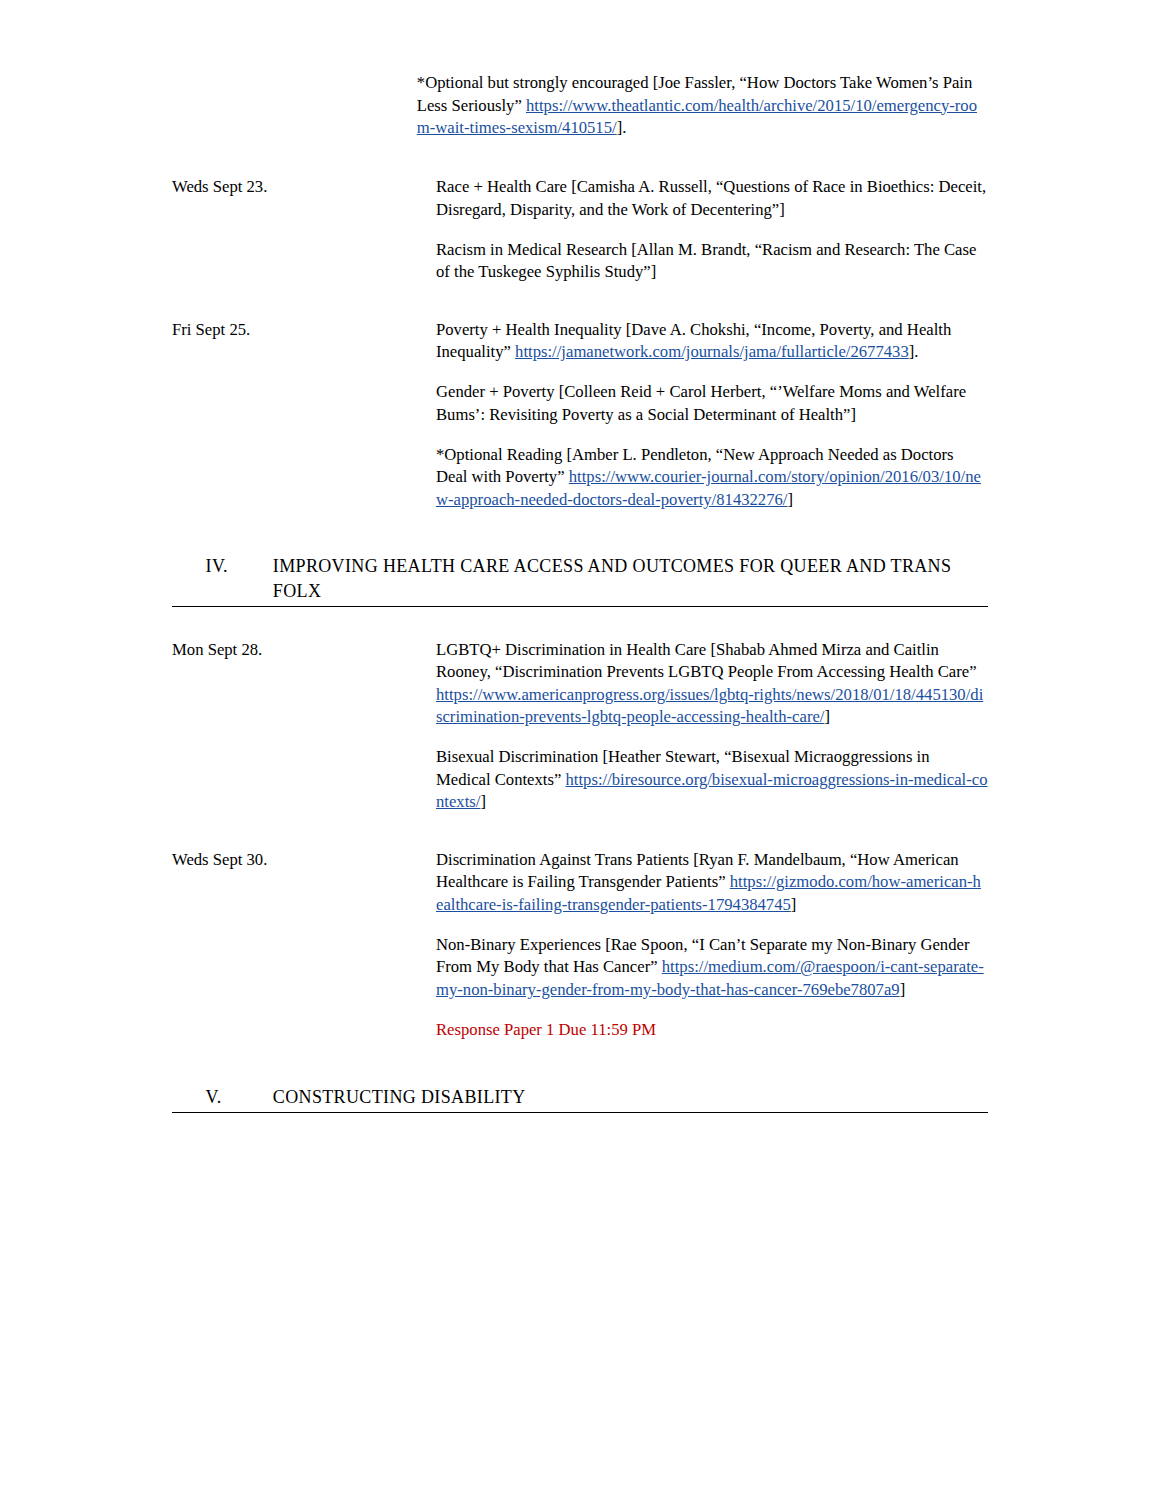*Optional but strongly encouraged [Joe Fassler, “How Doctors Take Women’s Pain Less Seriously” https://www.theatlantic.com/health/archive/2015/10/emergency-room-wait-times-sexism/410515/].
Weds Sept 23.
Race + Health Care [Camisha A. Russell, “Questions of Race in Bioethics: Deceit, Disregard, Disparity, and the Work of Decentering”]
Racism in Medical Research [Allan M. Brandt, “Racism and Research: The Case of the Tuskegee Syphilis Study”]
Fri Sept 25.
Poverty + Health Inequality [Dave A. Chokshi, “Income, Poverty, and Health Inequality” https://jamanetwork.com/journals/jama/fullarticle/2677433].
Gender + Poverty [Colleen Reid + Carol Herbert, “’Welfare Moms and Welfare Bums’: Revisiting Poverty as a Social Determinant of Health”]
*Optional Reading [Amber L. Pendleton, “New Approach Needed as Doctors Deal with Poverty” https://www.courier-journal.com/story/opinion/2016/03/10/new-approach-needed-doctors-deal-poverty/81432276/]
IV. Improving Health Care Access and Outcomes for Queer and Trans Folx
Mon Sept 28.
LGBTQ+ Discrimination in Health Care [Shabab Ahmed Mirza and Caitlin Rooney, “Discrimination Prevents LGBTQ People From Accessing Health Care” https://www.americanprogress.org/issues/lgbtq-rights/news/2018/01/18/445130/discrimination-prevents-lgbtq-people-accessing-health-care/]
Bisexual Discrimination [Heather Stewart, “Bisexual Micraoggressions in Medical Contexts” https://biresource.org/bisexual-microaggressions-in-medical-contexts/]
Weds Sept 30.
Discrimination Against Trans Patients [Ryan F. Mandelbaum, “How American Healthcare is Failing Transgender Patients” https://gizmodo.com/how-american-healthcare-is-failing-transgender-patients-1794384745]
Non-Binary Experiences [Rae Spoon, “I Can’t Separate my Non-Binary Gender From My Body that Has Cancer” https://medium.com/@raespoon/i-cant-separate-my-non-binary-gender-from-my-body-that-has-cancer-769ebe7807a9]
Response Paper 1 Due 11:59 PM
V. Constructing Disability